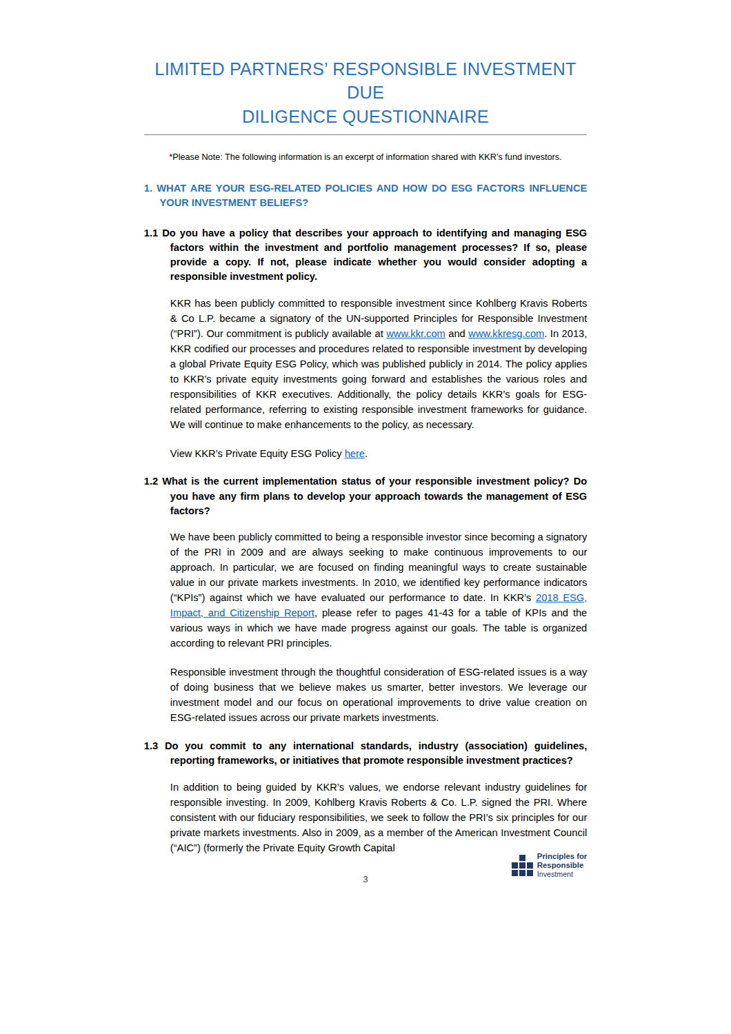LIMITED PARTNERS’ RESPONSIBLE INVESTMENT DUE
DILIGENCE QUESTIONNAIRE
*Please Note: The following information is an excerpt of information shared with KKR’s fund investors.
1. WHAT ARE YOUR ESG-RELATED POLICIES AND HOW DO ESG FACTORS INFLUENCE YOUR INVESTMENT BELIEFS?
1.1 Do you have a policy that describes your approach to identifying and managing ESG factors within the investment and portfolio management processes? If so, please provide a copy. If not, please indicate whether you would consider adopting a responsible investment policy.
KKR has been publicly committed to responsible investment since Kohlberg Kravis Roberts & Co L.P. became a signatory of the UN-supported Principles for Responsible Investment (“PRI”). Our commitment is publicly available at www.kkr.com and www.kkresg.com. In 2013, KKR codified our processes and procedures related to responsible investment by developing a global Private Equity ESG Policy, which was published publicly in 2014. The policy applies to KKR’s private equity investments going forward and establishes the various roles and responsibilities of KKR executives. Additionally, the policy details KKR’s goals for ESG-related performance, referring to existing responsible investment frameworks for guidance. We will continue to make enhancements to the policy, as necessary.
View KKR’s Private Equity ESG Policy here.
1.2 What is the current implementation status of your responsible investment policy? Do you have any firm plans to develop your approach towards the management of ESG factors?
We have been publicly committed to being a responsible investor since becoming a signatory of the PRI in 2009 and are always seeking to make continuous improvements to our approach. In particular, we are focused on finding meaningful ways to create sustainable value in our private markets investments. In 2010, we identified key performance indicators (“KPIs”) against which we have evaluated our performance to date. In KKR’s 2018 ESG, Impact, and Citizenship Report, please refer to pages 41-43 for a table of KPIs and the various ways in which we have made progress against our goals. The table is organized according to relevant PRI principles.
Responsible investment through the thoughtful consideration of ESG-related issues is a way of doing business that we believe makes us smarter, better investors. We leverage our investment model and our focus on operational improvements to drive value creation on ESG-related issues across our private markets investments.
1.3 Do you commit to any international standards, industry (association) guidelines, reporting frameworks, or initiatives that promote responsible investment practices?
In addition to being guided by KKR’s values, we endorse relevant industry guidelines for responsible investing. In 2009, Kohlberg Kravis Roberts & Co. L.P. signed the PRI. Where consistent with our fiduciary responsibilities, we seek to follow the PRI’s six principles for our private markets investments. Also in 2009, as a member of the American Investment Council (“AIC”) (formerly the Private Equity Growth Capital
3
Principles for
Responsible
Investment